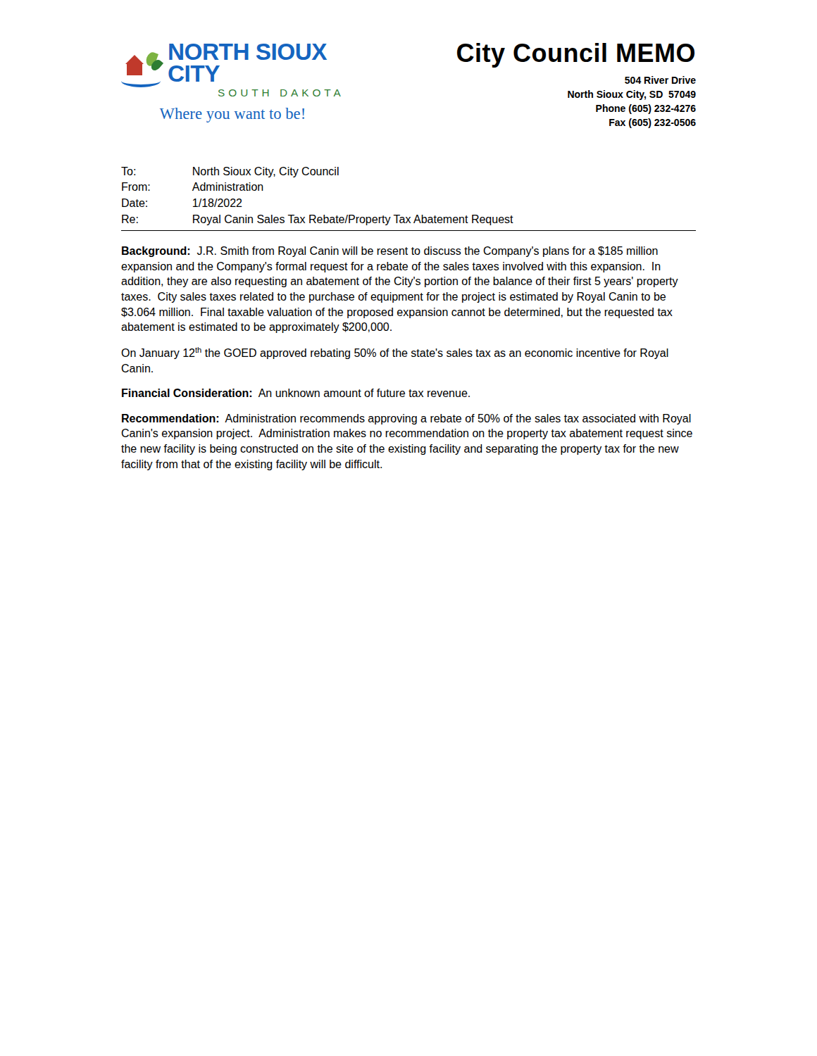NORTH SIOUX CITY
SOUTH DAKOTA
Where you want to be!
City Council MEMO
504 River Drive
North Sioux City, SD 57049
Phone (605) 232-4276
Fax (605) 232-0506
| To: | North Sioux City, City Council |
| From: | Administration |
| Date: | 1/18/2022 |
| Re: | Royal Canin Sales Tax Rebate/Property Tax Abatement Request |
Background: J.R. Smith from Royal Canin will be resent to discuss the Company's plans for a $185 million expansion and the Company's formal request for a rebate of the sales taxes involved with this expansion. In addition, they are also requesting an abatement of the City's portion of the balance of their first 5 years' property taxes. City sales taxes related to the purchase of equipment for the project is estimated by Royal Canin to be $3.064 million. Final taxable valuation of the proposed expansion cannot be determined, but the requested tax abatement is estimated to be approximately $200,000.
On January 12th the GOED approved rebating 50% of the state's sales tax as an economic incentive for Royal Canin.
Financial Consideration: An unknown amount of future tax revenue.
Recommendation: Administration recommends approving a rebate of 50% of the sales tax associated with Royal Canin's expansion project. Administration makes no recommendation on the property tax abatement request since the new facility is being constructed on the site of the existing facility and separating the property tax for the new facility from that of the existing facility will be difficult.